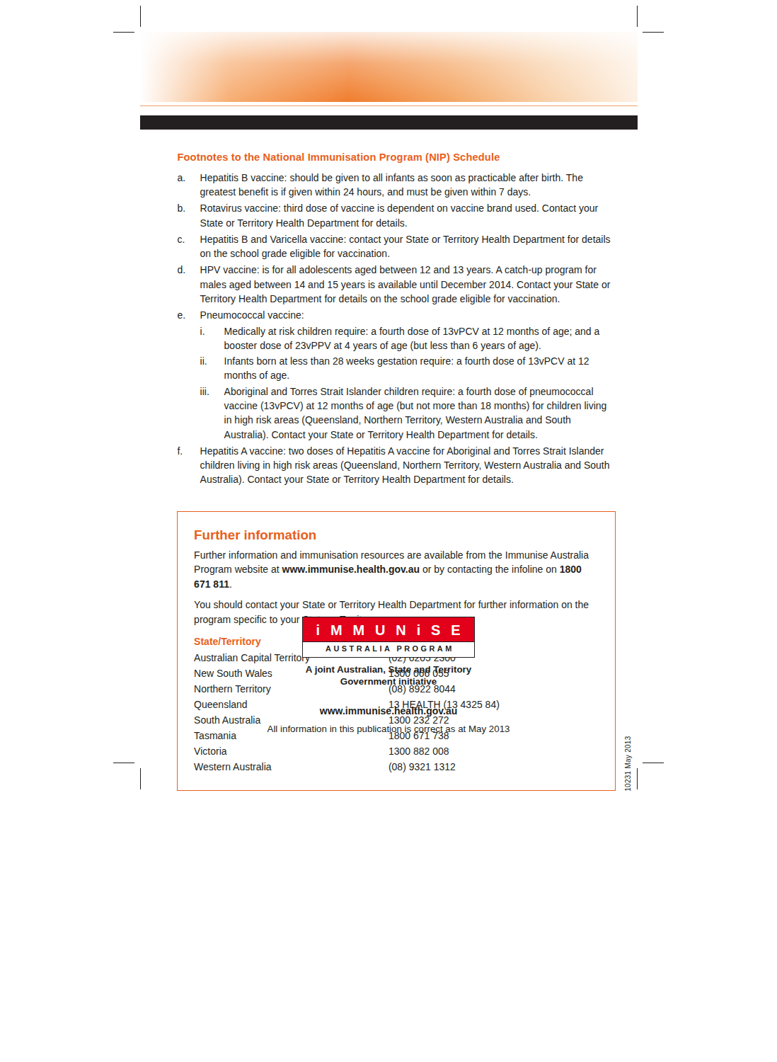Footnotes to the National Immunisation Program (NIP) Schedule
a. Hepatitis B vaccine: should be given to all infants as soon as practicable after birth. The greatest benefit is if given within 24 hours, and must be given within 7 days.
b. Rotavirus vaccine: third dose of vaccine is dependent on vaccine brand used. Contact your State or Territory Health Department for details.
c. Hepatitis B and Varicella vaccine: contact your State or Territory Health Department for details on the school grade eligible for vaccination.
d. HPV vaccine: is for all adolescents aged between 12 and 13 years. A catch-up program for males aged between 14 and 15 years is available until December 2014. Contact your State or Territory Health Department for details on the school grade eligible for vaccination.
e. Pneumococcal vaccine:
i. Medically at risk children require: a fourth dose of 13vPCV at 12 months of age; and a booster dose of 23vPPV at 4 years of age (but less than 6 years of age).
ii. Infants born at less than 28 weeks gestation require: a fourth dose of 13vPCV at 12 months of age.
iii. Aboriginal and Torres Strait Islander children require: a fourth dose of pneumococcal vaccine (13vPCV) at 12 months of age (but not more than 18 months) for children living in high risk areas (Queensland, Northern Territory, Western Australia and South Australia). Contact your State or Territory Health Department for details.
f. Hepatitis A vaccine: two doses of Hepatitis A vaccine for Aboriginal and Torres Strait Islander children living in high risk areas (Queensland, Northern Territory, Western Australia and South Australia). Contact your State or Territory Health Department for details.
Further information
Further information and immunisation resources are available from the Immunise Australia Program website at www.immunise.health.gov.au or by contacting the infoline on 1800 671 811.
You should contact your State or Territory Health Department for further information on the program specific to your State or Territory:
| State/Territory | Contact Number |
| --- | --- |
| Australian Capital Territory | (02) 6205 2300 |
| New South Wales | 1300 066 055 |
| Northern Territory | (08) 8922 8044 |
| Queensland | 13 HEALTH (13 4325 84) |
| South Australia | 1300 232 272 |
| Tasmania | 1800 671 738 |
| Victoria | 1300 882 008 |
| Western Australia | (08) 9321 1312 |
i M M U N i S E
AUSTRALIA PROGRAM
A joint Australian, State and Territory
Government initiative
www.immunise.health.gov.au
All information in this publication is correct as at May 2013
10231 May 2013